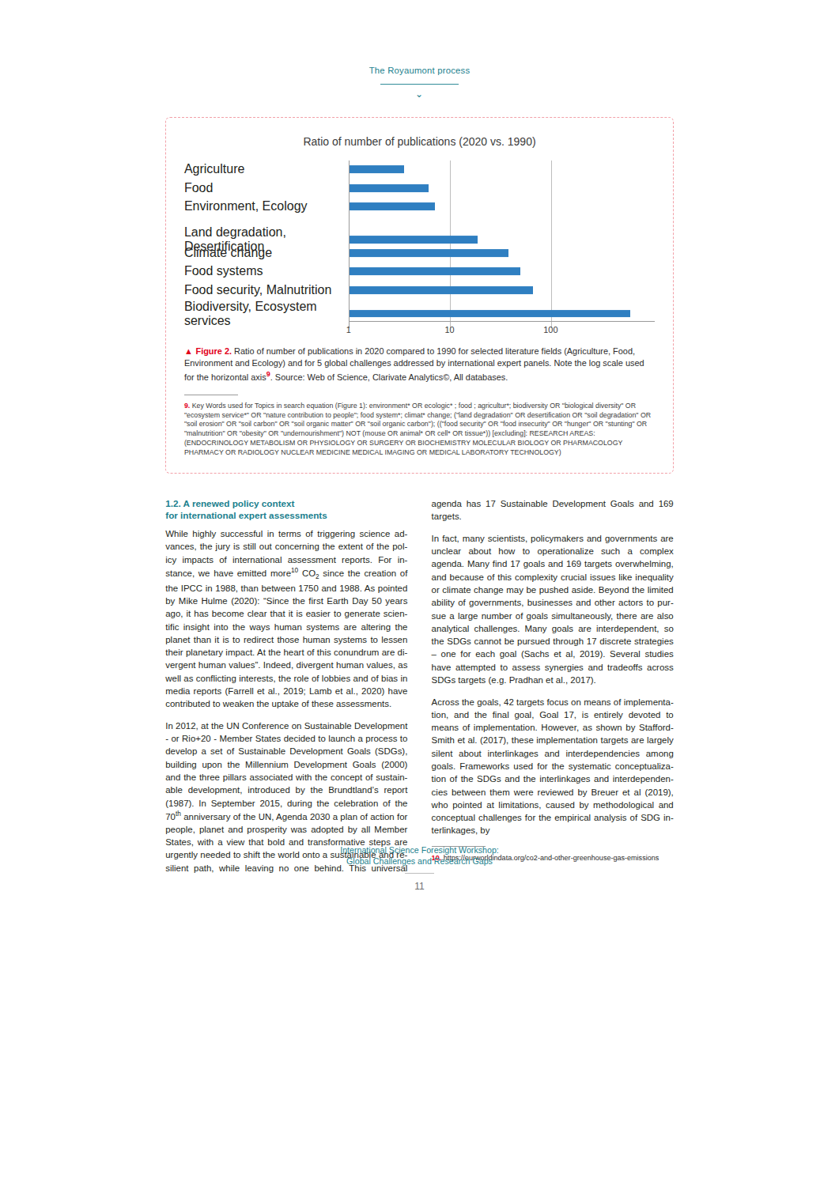The Royaumont process
⌄
Ratio of number of publications (2020 vs. 1990)
Agriculture
Food
Environment, Ecology
Land degradation, Desertification
Climate change
Food systems
Food security, Malnutrition
Biodiversity, Ecosystem services
1
10
100
▲Figure 2. Ratio of number of publications in 2020 compared to 1990 for selected literature fields (Agriculture, Food, Environment and Ecology) and for 5 global challenges addressed by international expert panels. Note the log scale used for the horizontal axis9. Source: Web of Science, Clarivate Analytics©, All databases.
9. Key Words used for Topics in search equation (Figure 1): environment* OR ecologic* ; food ; agricultur*; biodiversity OR "biological diversity" OR "ecosystem service*" OR "nature contribution to people"; food system*; climat* change; ("land degradation" OR desertification OR "soil degradation" OR "soil erosion" OR "soil carbon" OR "soil organic matter" OR "soil organic carbon"); (("food security" OR "food insecurity" OR "hunger" OR "stunting" OR "malnutrition" OR "obesity" OR "undernourishment") NOT (mouse OR animal* OR cell* OR tissue*)) [excluding]: RESEARCH AREAS: (ENDOCRINOLOGY METABOLISM OR PHYSIOLOGY OR SURGERY OR BIOCHEMISTRY MOLECULAR BIOLOGY OR PHARMACOLOGY PHARMACY OR RADIOLOGY NUCLEAR MEDICINE MEDICAL IMAGING OR MEDICAL LABORATORY TECHNOLOGY)
1.2. A renewed policy context
for international expert assessments
While highly successful in terms of triggering science advances, the jury is still out concerning the extent of the policy impacts of international assessment reports. For instance, we have emitted more10 CO2 since the creation of the IPCC in 1988, than between 1750 and 1988. As pointed by Mike Hulme (2020): “Since the first Earth Day 50 years ago, it has become clear that it is easier to generate scientific insight into the ways human systems are altering the planet than it is to redirect those human systems to lessen their planetary impact. At the heart of this conundrum are divergent human values”. Indeed, divergent human values, as well as conflicting interests, the role of lobbies and of bias in media reports (Farrell et al., 2019; Lamb et al., 2020) have contributed to weaken the uptake of these assessments.
In 2012, at the UN Conference on Sustainable Development - or Rio+20 - Member States decided to launch a process to develop a set of Sustainable Development Goals (SDGs), building upon the Millennium Development Goals (2000) and the three pillars associated with the concept of sustainable development, introduced by the Brundtland’s report (1987). In September 2015, during the celebration of the 70th anniversary of the UN, Agenda 2030 a plan of action for people, planet and prosperity was adopted by all Member States, with a view that bold and transformative steps are urgently needed to shift the world onto a sustainable and resilient path, while leaving no one behind. This universal agenda has 17 Sustainable Development Goals and 169 targets.
In fact, many scientists, policymakers and governments are unclear about how to operationalize such a complex agenda. Many find 17 goals and 169 targets overwhelming, and because of this complexity crucial issues like inequality or climate change may be pushed aside. Beyond the limited ability of governments, businesses and other actors to pursue a large number of goals simultaneously, there are also analytical challenges. Many goals are interdependent, so the SDGs cannot be pursued through 17 discrete strategies – one for each goal (Sachs et al, 2019). Several studies have attempted to assess synergies and tradeoffs across SDGs targets (e.g. Pradhan et al., 2017).
Across the goals, 42 targets focus on means of implementation, and the final goal, Goal 17, is entirely devoted to means of implementation. However, as shown by Stafford-Smith et al. (2017), these implementation targets are largely silent about interlinkages and interdependencies among goals. Frameworks used for the systematic conceptualization of the SDGs and the interlinkages and interdependencies between them were reviewed by Breuer et al (2019), who pointed at limitations, caused by methodological and conceptual challenges for the empirical analysis of SDG interlinkages, by
10. https://ourworldindata.org/co2-and-other-greenhouse-gas-emissions
International Science Foresight Workshop:
Global Challenges and Research Gaps
11